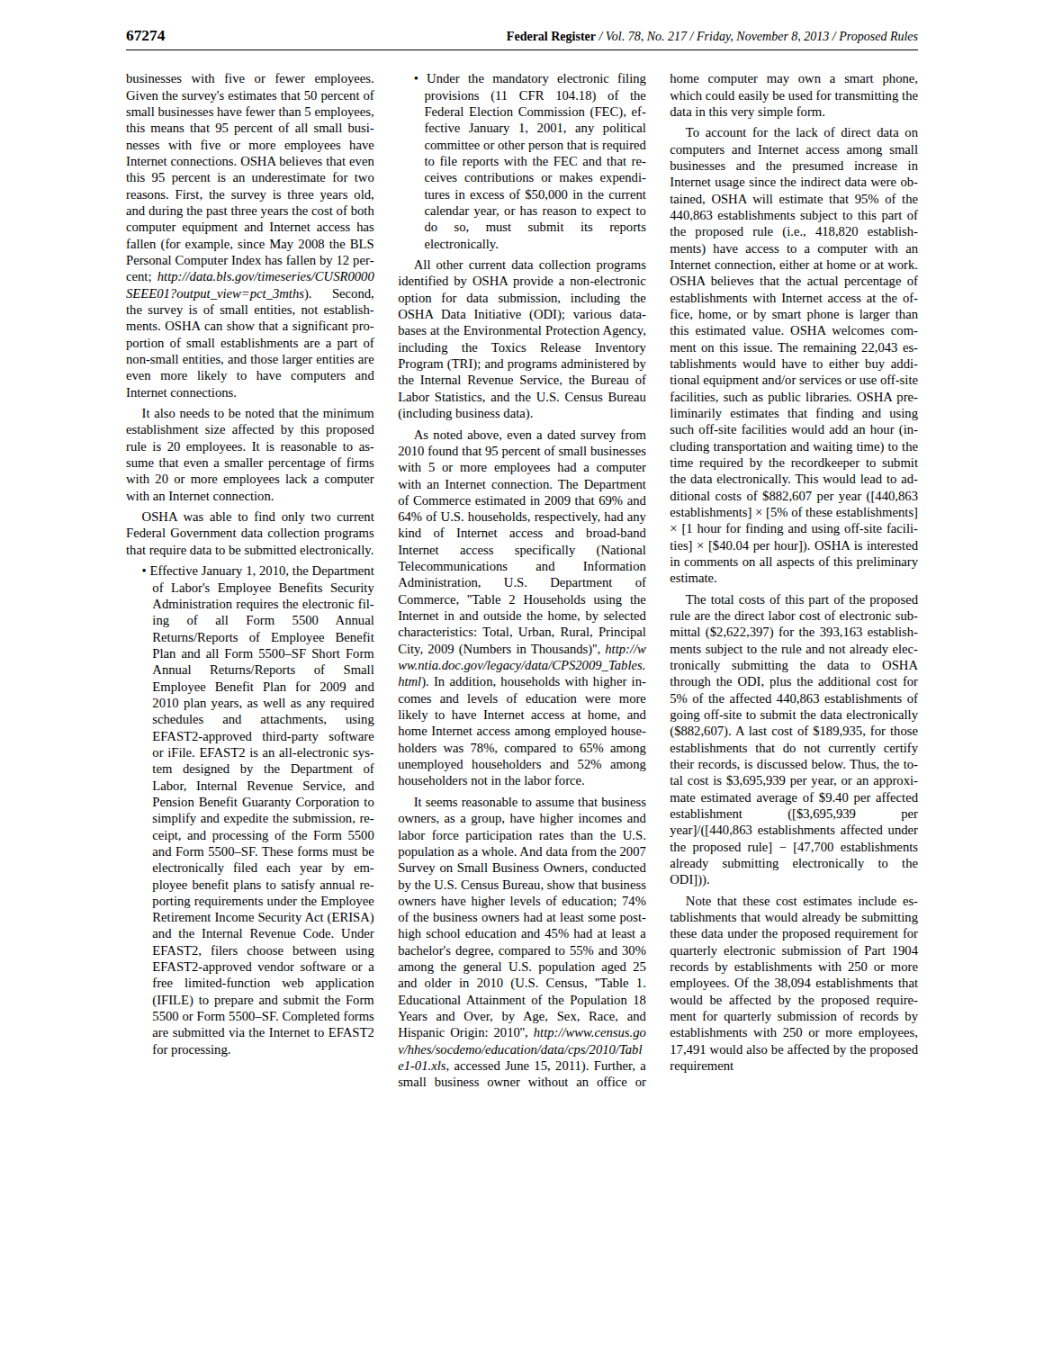67274 Federal Register / Vol. 78, No. 217 / Friday, November 8, 2013 / Proposed Rules
businesses with five or fewer employees. Given the survey's estimates that 50 percent of small businesses have fewer than 5 employees, this means that 95 percent of all small businesses with five or more employees have Internet connections. OSHA believes that even this 95 percent is an underestimate for two reasons. First, the survey is three years old, and during the past three years the cost of both computer equipment and Internet access has fallen (for example, since May 2008 the BLS Personal Computer Index has fallen by 12 percent; http://data.bls.gov/timeseries/CUSR0000SEEE01?output_view=pct_3mths). Second, the survey is of small entities, not establishments. OSHA can show that a significant proportion of small establishments are a part of non-small entities, and those larger entities are even more likely to have computers and Internet connections.
It also needs to be noted that the minimum establishment size affected by this proposed rule is 20 employees. It is reasonable to assume that even a smaller percentage of firms with 20 or more employees lack a computer with an Internet connection.
OSHA was able to find only two current Federal Government data collection programs that require data to be submitted electronically.
Effective January 1, 2010, the Department of Labor's Employee Benefits Security Administration requires the electronic filing of all Form 5500 Annual Returns/Reports of Employee Benefit Plan and all Form 5500–SF Short Form Annual Returns/Reports of Small Employee Benefit Plan for 2009 and 2010 plan years, as well as any required schedules and attachments, using EFAST2-approved third-party software or iFile. EFAST2 is an all-electronic system designed by the Department of Labor, Internal Revenue Service, and Pension Benefit Guaranty Corporation to simplify and expedite the submission, receipt, and processing of the Form 5500 and Form 5500–SF. These forms must be electronically filed each year by employee benefit plans to satisfy annual reporting requirements under the Employee Retirement Income Security Act (ERISA) and the Internal Revenue Code. Under EFAST2, filers choose between using EFAST2-approved vendor software or a free limited-function web application (IFILE) to prepare and submit the Form 5500 or Form 5500–SF. Completed forms are submitted via the Internet to EFAST2 for processing.
Under the mandatory electronic filing provisions (11 CFR 104.18) of the Federal Election Commission (FEC), effective January 1, 2001, any political committee or other person that is required to file reports with the FEC and that receives contributions or makes expenditures in excess of $50,000 in the current calendar year, or has reason to expect to do so, must submit its reports electronically.
All other current data collection programs identified by OSHA provide a non-electronic option for data submission, including the OSHA Data Initiative (ODI); various databases at the Environmental Protection Agency, including the Toxics Release Inventory Program (TRI); and programs administered by the Internal Revenue Service, the Bureau of Labor Statistics, and the U.S. Census Bureau (including business data).
As noted above, even a dated survey from 2010 found that 95 percent of small businesses with 5 or more employees had a computer with an Internet connection. The Department of Commerce estimated in 2009 that 69% and 64% of U.S. households, respectively, had any kind of Internet access and broad-band Internet access specifically (National Telecommunications and Information Administration, U.S. Department of Commerce, ''Table 2 Households using the Internet in and outside the home, by selected characteristics: Total, Urban, Rural, Principal City, 2009 (Numbers in Thousands)'', http://www.ntia.doc.gov/legacy/data/CPS2009_Tables.html). In addition, households with higher incomes and levels of education were more likely to have Internet access at home, and home Internet access among employed householders was 78%, compared to 65% among unemployed householders and 52% among householders not in the labor force.
It seems reasonable to assume that business owners, as a group, have higher incomes and labor force participation rates than the U.S. population as a whole. And data from the 2007 Survey on Small Business Owners, conducted by the U.S. Census Bureau, show that business owners have higher levels of education; 74% of the business owners had at least some post-high school education and 45% had at least a bachelor's degree, compared to 55% and 30% among the general U.S. population aged 25 and older in 2010 (U.S. Census, ''Table 1. Educational Attainment of the Population 18 Years and Over, by Age, Sex, Race, and Hispanic Origin: 2010'', http://www.census.gov/hhes/socdemo/education/data/cps/2010/Table1-01.xls, accessed June 15, 2011). Further, a small business owner without an office or home computer may own a smart phone, which could easily be used for transmitting the data in this very simple form.
To account for the lack of direct data on computers and Internet access among small businesses and the presumed increase in Internet usage since the indirect data were obtained, OSHA will estimate that 95% of the 440,863 establishments subject to this part of the proposed rule (i.e., 418,820 establishments) have access to a computer with an Internet connection, either at home or at work. OSHA believes that the actual percentage of establishments with Internet access at the office, home, or by smart phone is larger than this estimated value. OSHA welcomes comment on this issue. The remaining 22,043 establishments would have to either buy additional equipment and/or services or use off-site facilities, such as public libraries. OSHA preliminarily estimates that finding and using such off-site facilities would add an hour (including transportation and waiting time) to the time required by the recordkeeper to submit the data electronically. This would lead to additional costs of $882,607 per year ([440,863 establishments] × [5% of these establishments] × [1 hour for finding and using off-site facilities] × [$40.04 per hour]). OSHA is interested in comments on all aspects of this preliminary estimate.
The total costs of this part of the proposed rule are the direct labor cost of electronic submittal ($2,622,397) for the 393,163 establishments subject to the rule and not already electronically submitting the data to OSHA through the ODI, plus the additional cost for 5% of the affected 440,863 establishments of going off-site to submit the data electronically ($882,607). A last cost of $189,935, for those establishments that do not currently certify their records, is discussed below. Thus, the total cost is $3,695,939 per year, or an approximate estimated average of $9.40 per affected establishment ([$3,695,939 per year]/([440,863 establishments affected under the proposed rule] − [47,700 establishments already submitting electronically to the ODI])).
Note that these cost estimates include establishments that would already be submitting these data under the proposed requirement for quarterly electronic submission of Part 1904 records by establishments with 250 or more employees. Of the 38,094 establishments that would be affected by the proposed requirement for quarterly submission of records by establishments with 250 or more employees, 17,491 would also be affected by the proposed requirement